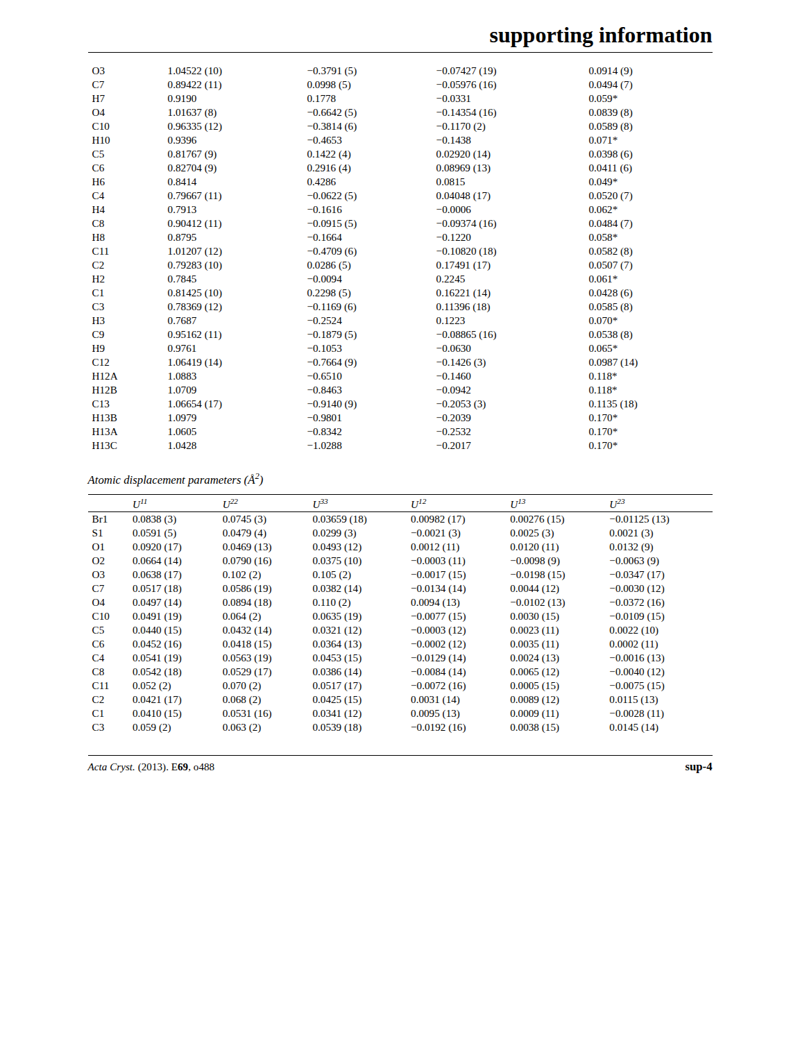supporting information
| O3 | 1.04522 (10) | −0.3791 (5) | −0.07427 (19) | 0.0914 (9) |
| C7 | 0.89422 (11) | 0.0998 (5) | −0.05976 (16) | 0.0494 (7) |
| H7 | 0.9190 | 0.1778 | −0.0331 | 0.059* |
| O4 | 1.01637 (8) | −0.6642 (5) | −0.14354 (16) | 0.0839 (8) |
| C10 | 0.96335 (12) | −0.3814 (6) | −0.1170 (2) | 0.0589 (8) |
| H10 | 0.9396 | −0.4653 | −0.1438 | 0.071* |
| C5 | 0.81767 (9) | 0.1422 (4) | 0.02920 (14) | 0.0398 (6) |
| C6 | 0.82704 (9) | 0.2916 (4) | 0.08969 (13) | 0.0411 (6) |
| H6 | 0.8414 | 0.4286 | 0.0815 | 0.049* |
| C4 | 0.79667 (11) | −0.0622 (5) | 0.04048 (17) | 0.0520 (7) |
| H4 | 0.7913 | −0.1616 | −0.0006 | 0.062* |
| C8 | 0.90412 (11) | −0.0915 (5) | −0.09374 (16) | 0.0484 (7) |
| H8 | 0.8795 | −0.1664 | −0.1220 | 0.058* |
| C11 | 1.01207 (12) | −0.4709 (6) | −0.10820 (18) | 0.0582 (8) |
| C2 | 0.79283 (10) | 0.0286 (5) | 0.17491 (17) | 0.0507 (7) |
| H2 | 0.7845 | −0.0094 | 0.2245 | 0.061* |
| C1 | 0.81425 (10) | 0.2298 (5) | 0.16221 (14) | 0.0428 (6) |
| C3 | 0.78369 (12) | −0.1169 (6) | 0.11396 (18) | 0.0585 (8) |
| H3 | 0.7687 | −0.2524 | 0.1223 | 0.070* |
| C9 | 0.95162 (11) | −0.1879 (5) | −0.08865 (16) | 0.0538 (8) |
| H9 | 0.9761 | −0.1053 | −0.0630 | 0.065* |
| C12 | 1.06419 (14) | −0.7664 (9) | −0.1426 (3) | 0.0987 (14) |
| H12A | 1.0883 | −0.6510 | −0.1460 | 0.118* |
| H12B | 1.0709 | −0.8463 | −0.0942 | 0.118* |
| C13 | 1.06654 (17) | −0.9140 (9) | −0.2053 (3) | 0.1135 (18) |
| H13B | 1.0979 | −0.9801 | −0.2039 | 0.170* |
| H13A | 1.0605 | −0.8342 | −0.2532 | 0.170* |
| H13C | 1.0428 | −1.0288 | −0.2017 | 0.170* |
Atomic displacement parameters (Å2)
| | U 11 | U 22 | U 33 | U 12 | U 13 | U 23 |
| --- | --- | --- | --- | --- | --- | --- |
| Br1 | 0.0838 (3) | 0.0745 (3) | 0.03659 (18) | 0.00982 (17) | 0.00276 (15) | −0.01125 (13) |
| S1 | 0.0591 (5) | 0.0479 (4) | 0.0299 (3) | −0.0021 (3) | 0.0025 (3) | 0.0021 (3) |
| O1 | 0.0920 (17) | 0.0469 (13) | 0.0493 (12) | 0.0012 (11) | 0.0120 (11) | 0.0132 (9) |
| O2 | 0.0664 (14) | 0.0790 (16) | 0.0375 (10) | −0.0003 (11) | −0.0098 (9) | −0.0063 (9) |
| O3 | 0.0638 (17) | 0.102 (2) | 0.105 (2) | −0.0017 (15) | −0.0198 (15) | −0.0347 (17) |
| C7 | 0.0517 (18) | 0.0586 (19) | 0.0382 (14) | −0.0134 (14) | 0.0044 (12) | −0.0030 (12) |
| O4 | 0.0497 (14) | 0.0894 (18) | 0.110 (2) | 0.0094 (13) | −0.0102 (13) | −0.0372 (16) |
| C10 | 0.0491 (19) | 0.064 (2) | 0.0635 (19) | −0.0077 (15) | 0.0030 (15) | −0.0109 (15) |
| C5 | 0.0440 (15) | 0.0432 (14) | 0.0321 (12) | −0.0003 (12) | 0.0023 (11) | 0.0022 (10) |
| C6 | 0.0452 (16) | 0.0418 (15) | 0.0364 (13) | −0.0002 (12) | 0.0035 (11) | 0.0002 (11) |
| C4 | 0.0541 (19) | 0.0563 (19) | 0.0453 (15) | −0.0129 (14) | 0.0024 (13) | −0.0016 (13) |
| C8 | 0.0542 (18) | 0.0529 (17) | 0.0386 (14) | −0.0084 (14) | 0.0065 (12) | −0.0040 (12) |
| C11 | 0.052 (2) | 0.070 (2) | 0.0517 (17) | −0.0072 (16) | 0.0005 (15) | −0.0075 (15) |
| C2 | 0.0421 (17) | 0.068 (2) | 0.0425 (15) | 0.0031 (14) | 0.0089 (12) | 0.0115 (13) |
| C1 | 0.0410 (15) | 0.0531 (16) | 0.0341 (12) | 0.0095 (13) | 0.0009 (11) | −0.0028 (11) |
| C3 | 0.059 (2) | 0.063 (2) | 0.0539 (18) | −0.0192 (16) | 0.0038 (15) | 0.0145 (14) |
Acta Cryst. (2013). E69, o488
sup-4